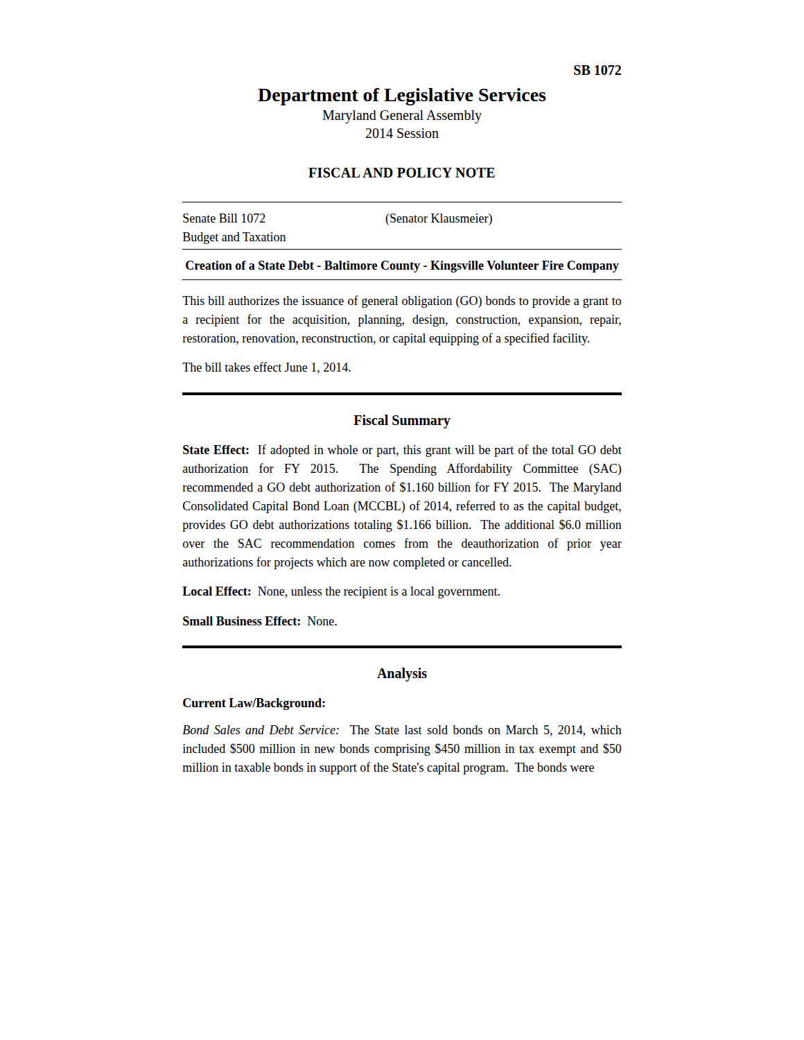SB 1072
Department of Legislative Services
Maryland General Assembly
2014 Session
FISCAL AND POLICY NOTE
Senate Bill 1072
(Senator Klausmeier)
Budget and Taxation
Creation of a State Debt - Baltimore County - Kingsville Volunteer Fire Company
This bill authorizes the issuance of general obligation (GO) bonds to provide a grant to a recipient for the acquisition, planning, design, construction, expansion, repair, restoration, renovation, reconstruction, or capital equipping of a specified facility.
The bill takes effect June 1, 2014.
Fiscal Summary
State Effect: If adopted in whole or part, this grant will be part of the total GO debt authorization for FY 2015. The Spending Affordability Committee (SAC) recommended a GO debt authorization of $1.160 billion for FY 2015. The Maryland Consolidated Capital Bond Loan (MCCBL) of 2014, referred to as the capital budget, provides GO debt authorizations totaling $1.166 billion. The additional $6.0 million over the SAC recommendation comes from the deauthorization of prior year authorizations for projects which are now completed or cancelled.
Local Effect: None, unless the recipient is a local government.
Small Business Effect: None.
Analysis
Current Law/Background:
Bond Sales and Debt Service: The State last sold bonds on March 5, 2014, which included $500 million in new bonds comprising $450 million in tax exempt and $50 million in taxable bonds in support of the State's capital program. The bonds were